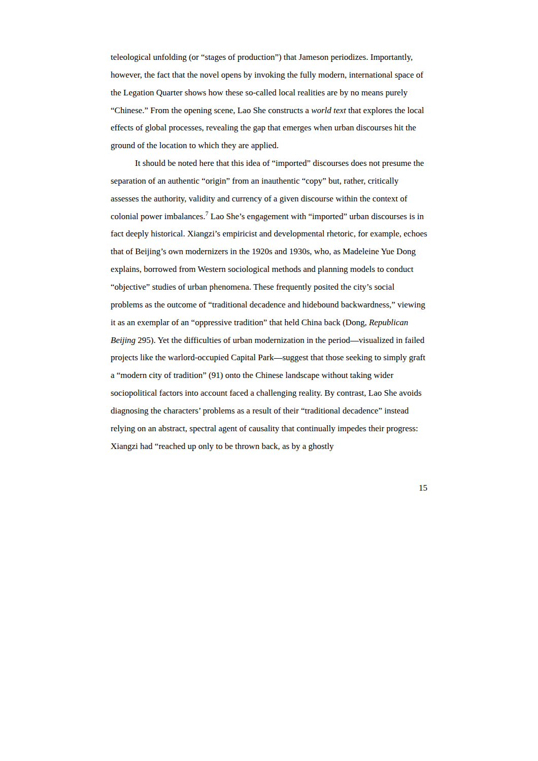teleological unfolding (or “stages of production”) that Jameson periodizes. Importantly, however, the fact that the novel opens by invoking the fully modern, international space of the Legation Quarter shows how these so-called local realities are by no means purely “Chinese.” From the opening scene, Lao She constructs a world text that explores the local effects of global processes, revealing the gap that emerges when urban discourses hit the ground of the location to which they are applied.
It should be noted here that this idea of “imported” discourses does not presume the separation of an authentic “origin” from an inauthentic “copy” but, rather, critically assesses the authority, validity and currency of a given discourse within the context of colonial power imbalances.7 Lao She’s engagement with “imported” urban discourses is in fact deeply historical. Xiangzi’s empiricist and developmental rhetoric, for example, echoes that of Beijing’s own modernizers in the 1920s and 1930s, who, as Madeleine Yue Dong explains, borrowed from Western sociological methods and planning models to conduct “objective” studies of urban phenomena. These frequently posited the city’s social problems as the outcome of “traditional decadence and hidebound backwardness,” viewing it as an exemplar of an “oppressive tradition” that held China back (Dong, Republican Beijing 295). Yet the difficulties of urban modernization in the period—visualized in failed projects like the warlord-occupied Capital Park—suggest that those seeking to simply graft a “modern city of tradition” (91) onto the Chinese landscape without taking wider sociopolitical factors into account faced a challenging reality. By contrast, Lao She avoids diagnosing the characters’ problems as a result of their “traditional decadence” instead relying on an abstract, spectral agent of causality that continually impedes their progress: Xiangzi had “reached up only to be thrown back, as by a ghostly
15